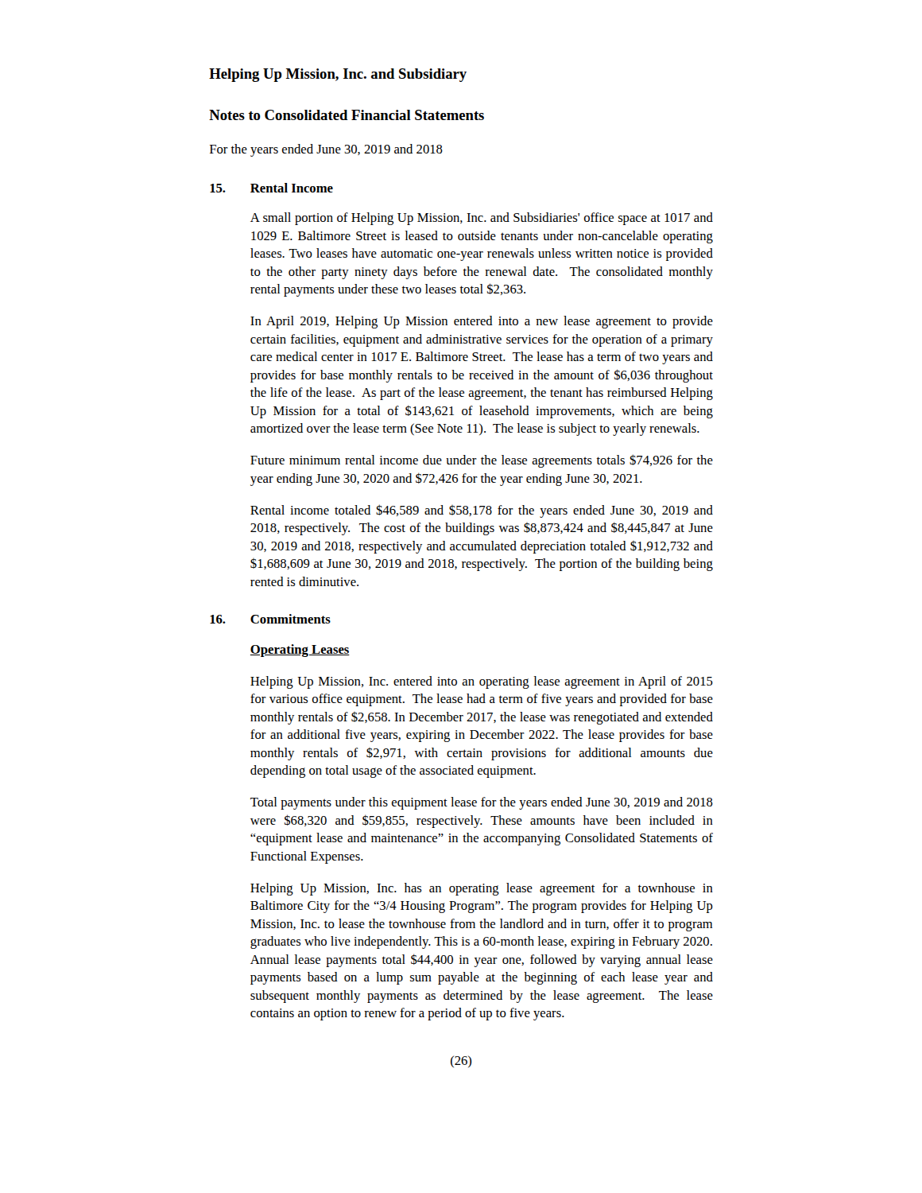Helping Up Mission, Inc. and Subsidiary
Notes to Consolidated Financial Statements
For the years ended June 30, 2019 and 2018
15. Rental Income
A small portion of Helping Up Mission, Inc. and Subsidiaries' office space at 1017 and 1029 E. Baltimore Street is leased to outside tenants under non-cancelable operating leases. Two leases have automatic one-year renewals unless written notice is provided to the other party ninety days before the renewal date. The consolidated monthly rental payments under these two leases total $2,363.
In April 2019, Helping Up Mission entered into a new lease agreement to provide certain facilities, equipment and administrative services for the operation of a primary care medical center in 1017 E. Baltimore Street. The lease has a term of two years and provides for base monthly rentals to be received in the amount of $6,036 throughout the life of the lease. As part of the lease agreement, the tenant has reimbursed Helping Up Mission for a total of $143,621 of leasehold improvements, which are being amortized over the lease term (See Note 11). The lease is subject to yearly renewals.
Future minimum rental income due under the lease agreements totals $74,926 for the year ending June 30, 2020 and $72,426 for the year ending June 30, 2021.
Rental income totaled $46,589 and $58,178 for the years ended June 30, 2019 and 2018, respectively. The cost of the buildings was $8,873,424 and $8,445,847 at June 30, 2019 and 2018, respectively and accumulated depreciation totaled $1,912,732 and $1,688,609 at June 30, 2019 and 2018, respectively. The portion of the building being rented is diminutive.
16. Commitments
Operating Leases
Helping Up Mission, Inc. entered into an operating lease agreement in April of 2015 for various office equipment. The lease had a term of five years and provided for base monthly rentals of $2,658. In December 2017, the lease was renegotiated and extended for an additional five years, expiring in December 2022. The lease provides for base monthly rentals of $2,971, with certain provisions for additional amounts due depending on total usage of the associated equipment.
Total payments under this equipment lease for the years ended June 30, 2019 and 2018 were $68,320 and $59,855, respectively. These amounts have been included in “equipment lease and maintenance” in the accompanying Consolidated Statements of Functional Expenses.
Helping Up Mission, Inc. has an operating lease agreement for a townhouse in Baltimore City for the “3/4 Housing Program”. The program provides for Helping Up Mission, Inc. to lease the townhouse from the landlord and in turn, offer it to program graduates who live independently. This is a 60-month lease, expiring in February 2020. Annual lease payments total $44,400 in year one, followed by varying annual lease payments based on a lump sum payable at the beginning of each lease year and subsequent monthly payments as determined by the lease agreement. The lease contains an option to renew for a period of up to five years.
(26)